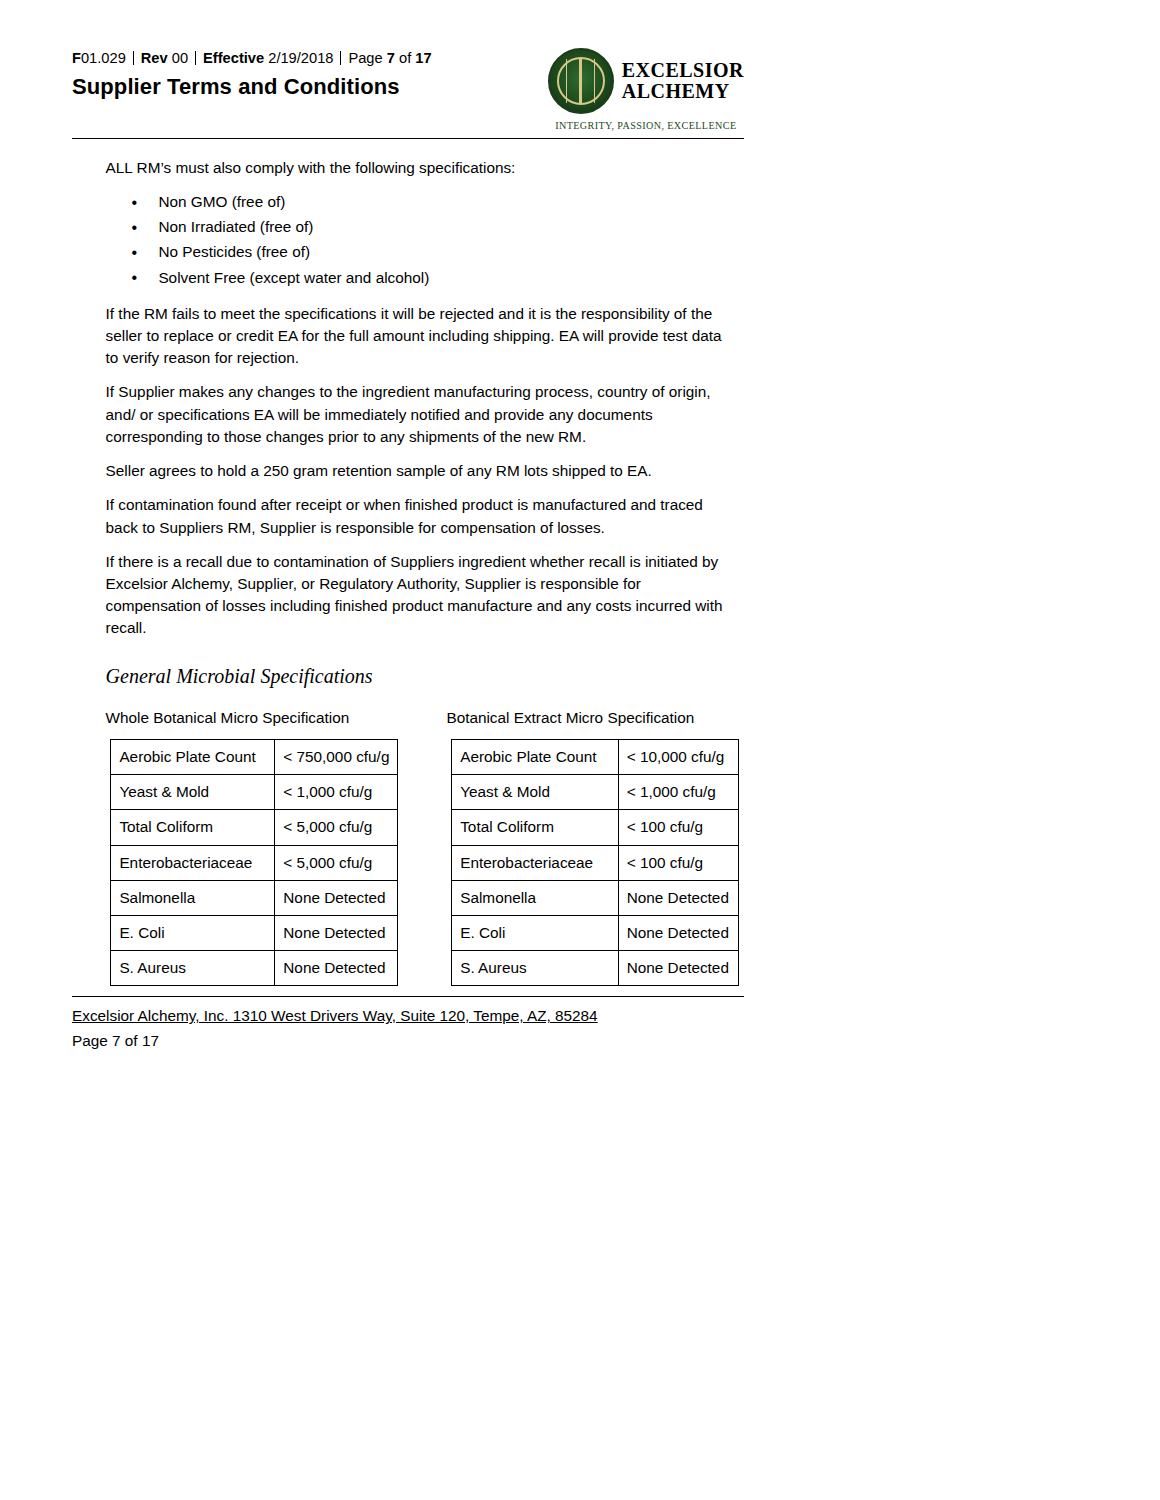F01.029 Rev 00 Effective 2/19/2018 Page 7 of 17
Supplier Terms and Conditions
EXCELSIOR
ALCHEMY
INTEGRITY, PASSION, EXCELLENCE
ALL RM’s must also comply with the following specifications:
Non GMO (free of)
Non Irradiated (free of)
No Pesticides (free of)
Solvent Free (except water and alcohol)
If the RM fails to meet the specifications it will be rejected and it is the responsibility of the seller to replace or credit EA for the full amount including shipping. EA will provide test data to verify reason for rejection.
If Supplier makes any changes to the ingredient manufacturing process, country of origin, and/ or specifications EA will be immediately notified and provide any documents corresponding to those changes prior to any shipments of the new RM.
Seller agrees to hold a 250 gram retention sample of any RM lots shipped to EA.
If contamination found after receipt or when finished product is manufactured and traced back to Suppliers RM, Supplier is responsible for compensation of losses.
If there is a recall due to contamination of Suppliers ingredient whether recall is initiated by Excelsior Alchemy, Supplier, or Regulatory Authority, Supplier is responsible for compensation of losses including finished product manufacture and any costs incurred with recall.
General Microbial Specifications
Whole Botanical Micro Specification
| Aerobic Plate Count | < 750,000 cfu/g |
| Yeast & Mold | < 1,000 cfu/g |
| Total Coliform | < 5,000 cfu/g |
| Enterobacteriaceae | < 5,000 cfu/g |
| Salmonella | None Detected |
| E. Coli | None Detected |
| S. Aureus | None Detected |
Botanical Extract Micro Specification
| Aerobic Plate Count | < 10,000 cfu/g |
| Yeast & Mold | < 1,000 cfu/g |
| Total Coliform | < 100 cfu/g |
| Enterobacteriaceae | < 100 cfu/g |
| Salmonella | None Detected |
| E. Coli | None Detected |
| S. Aureus | None Detected |
Excelsior Alchemy, Inc. 1310 West Drivers Way, Suite 120, Tempe, AZ, 85284
Page 7 of 17